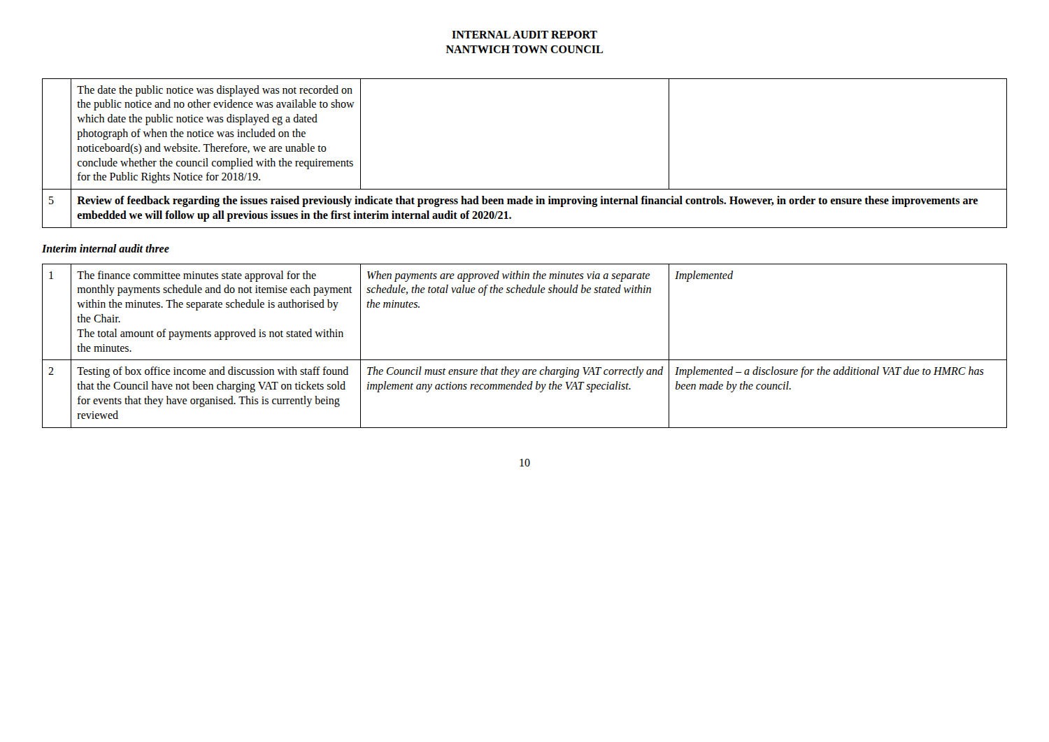INTERNAL AUDIT REPORT
NANTWICH TOWN COUNCIL
| | The date the public notice was displayed was not recorded on the public notice and no other evidence was available to show which date the public notice was displayed eg a dated photograph of when the notice was included on the noticeboard(s) and website. Therefore, we are unable to conclude whether the council complied with the requirements for the Public Rights Notice for 2018/19. | | |
| 5 | Review of feedback regarding the issues raised previously indicate that progress had been made in improving internal financial controls. However, in order to ensure these improvements are embedded we will follow up all previous issues in the first interim internal audit of 2020/21. |
Interim internal audit three
| 1 | The finance committee minutes state approval for the monthly payments schedule and do not itemise each payment within the minutes. The separate schedule is authorised by the Chair. The total amount of payments approved is not stated within the minutes. | When payments are approved within the minutes via a separate schedule, the total value of the schedule should be stated within the minutes. | Implemented |
| 2 | Testing of box office income and discussion with staff found that the Council have not been charging VAT on tickets sold for events that they have organised. This is currently being reviewed | The Council must ensure that they are charging VAT correctly and implement any actions recommended by the VAT specialist. | Implemented – a disclosure for the additional VAT due to HMRC has been made by the council. |
10